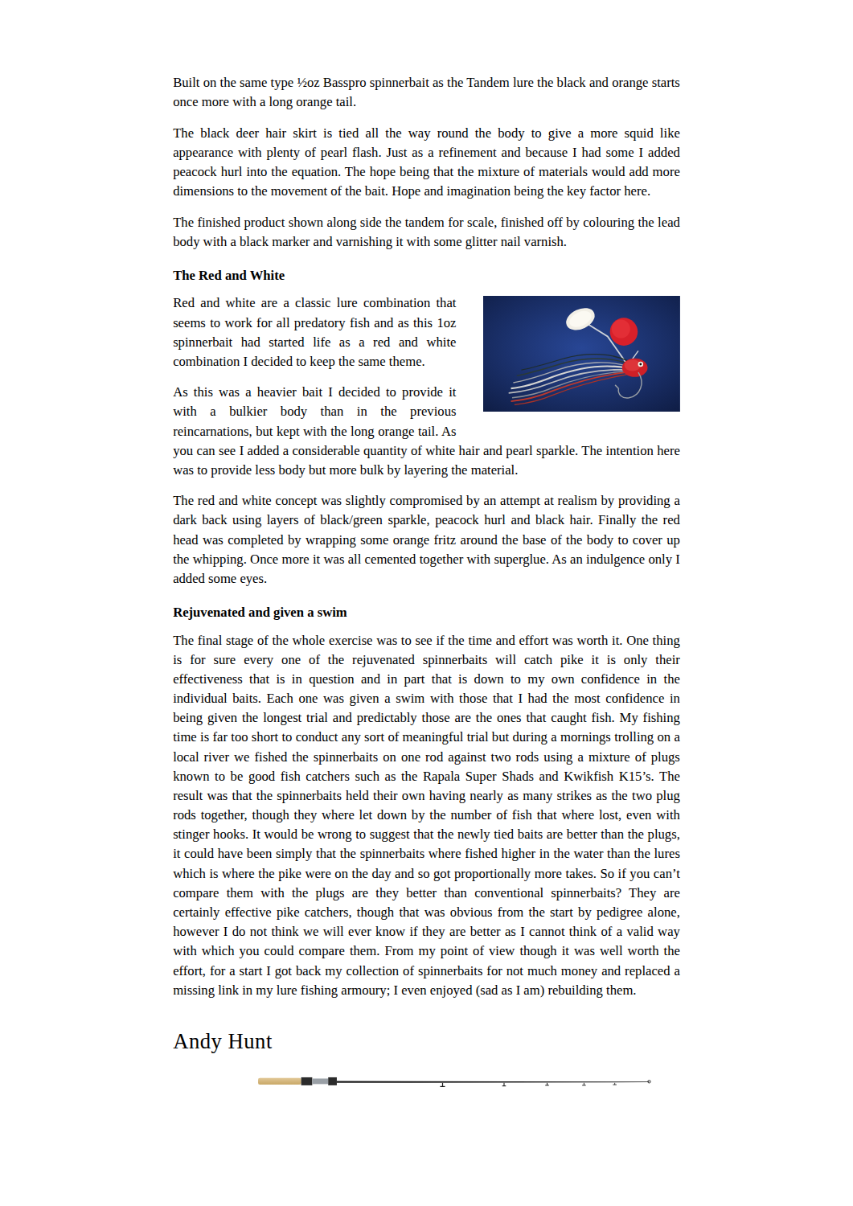Built on the same type ½oz Basspro spinnerbait as the Tandem lure the black and orange starts once more with a long orange tail.
The black deer hair skirt is tied all the way round the body to give a more squid like appearance with plenty of pearl flash. Just as a refinement and because I had some I added peacock hurl into the equation. The hope being that the mixture of materials would add more dimensions to the movement of the bait. Hope and imagination being the key factor here.
The finished product shown along side the tandem for scale, finished off by colouring the lead body with a black marker and varnishing it with some glitter nail varnish.
The Red and White
Red and white are a classic lure combination that seems to work for all predatory fish and as this 1oz spinnerbait had started life as a red and white combination I decided to keep the same theme.
As this was a heavier bait I decided to provide it with a bulkier body than in the previous reincarnations, but kept with the long orange tail. As you can see I added a considerable quantity of white hair and pearl sparkle. The intention here was to provide less body but more bulk by layering the material.
The red and white concept was slightly compromised by an attempt at realism by providing a dark back using layers of black/green sparkle, peacock hurl and black hair. Finally the red head was completed by wrapping some orange fritz around the base of the body to cover up the whipping. Once more it was all cemented together with superglue. As an indulgence only I added some eyes.
Rejuvenated and given a swim
The final stage of the whole exercise was to see if the time and effort was worth it. One thing is for sure every one of the rejuvenated spinnerbaits will catch pike it is only their effectiveness that is in question and in part that is down to my own confidence in the individual baits. Each one was given a swim with those that I had the most confidence in being given the longest trial and predictably those are the ones that caught fish. My fishing time is far too short to conduct any sort of meaningful trial but during a mornings trolling on a local river we fished the spinnerbaits on one rod against two rods using a mixture of plugs known to be good fish catchers such as the Rapala Super Shads and Kwikfish K15’s. The result was that the spinnerbaits held their own having nearly as many strikes as the two plug rods together, though they where let down by the number of fish that where lost, even with stinger hooks. It would be wrong to suggest that the newly tied baits are better than the plugs, it could have been simply that the spinnerbaits where fished higher in the water than the lures which is where the pike were on the day and so got proportionally more takes. So if you can’t compare them with the plugs are they better than conventional spinnerbaits? They are certainly effective pike catchers, though that was obvious from the start by pedigree alone, however I do not think we will ever know if they are better as I cannot think of a valid way with which you could compare them. From my point of view though it was well worth the effort, for a start I got back my collection of spinnerbaits for not much money and replaced a missing link in my lure fishing armoury; I even enjoyed (sad as I am) rebuilding them.
Andy Hunt